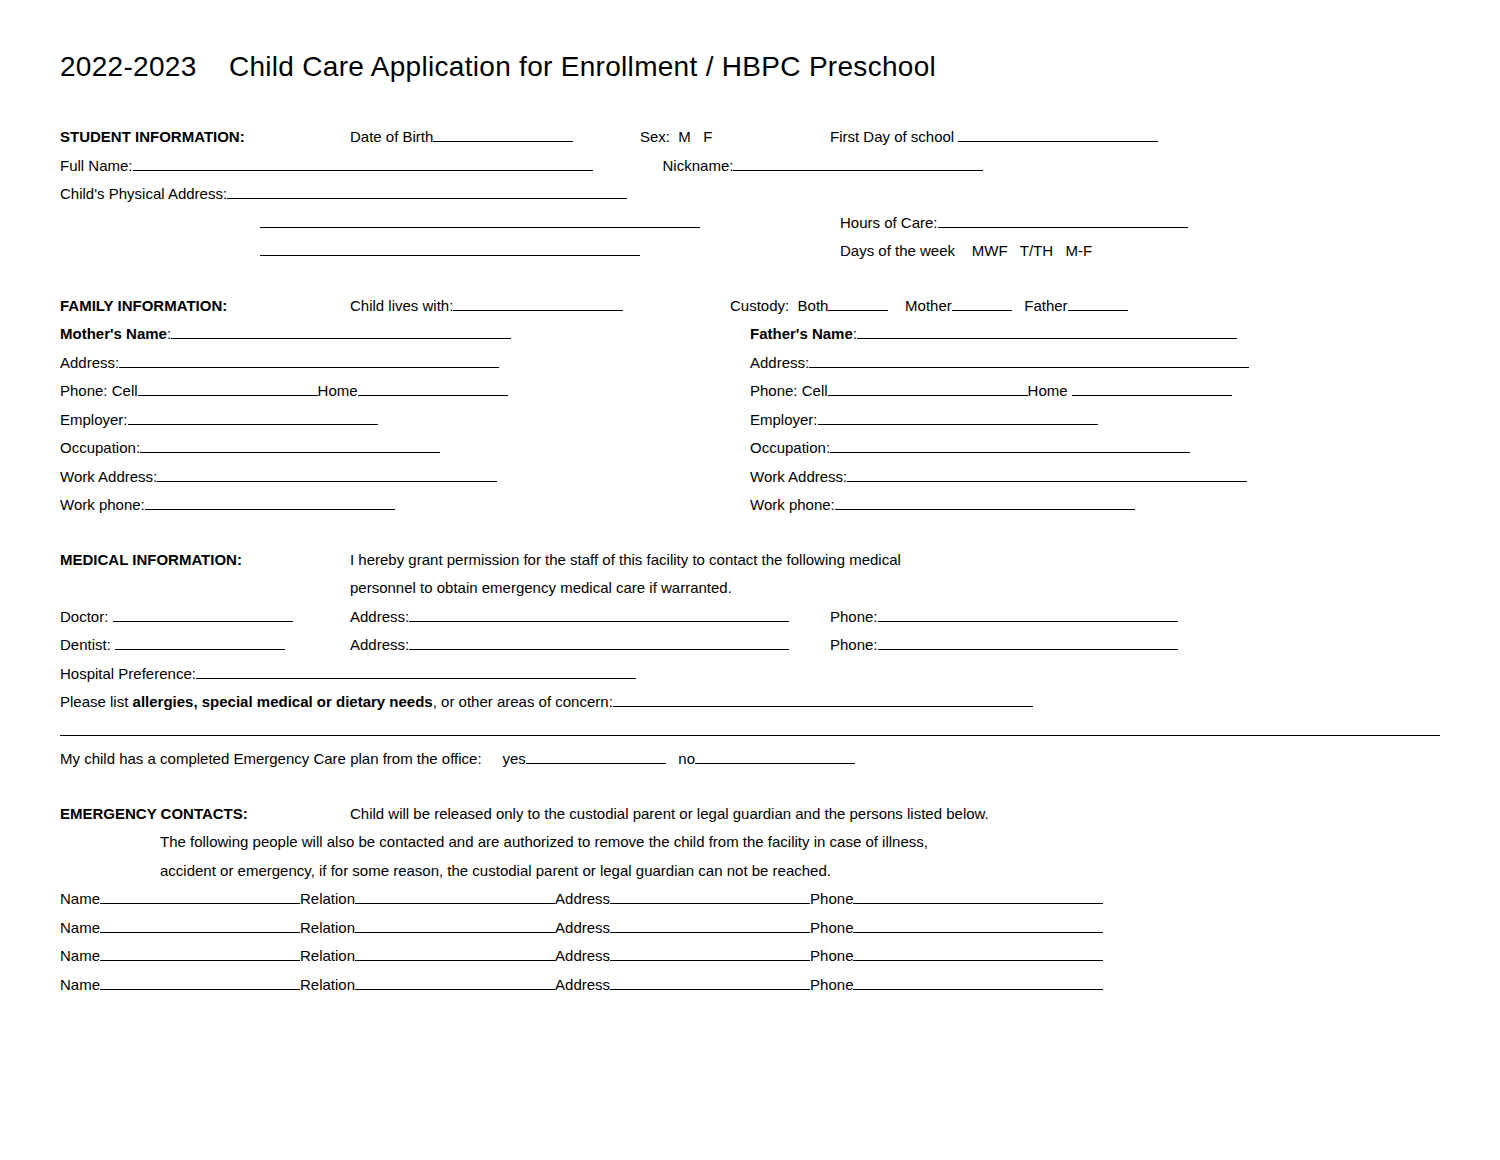2022-2023 Child Care Application for Enrollment / HBPC Preschool
| STUDENT INFORMATION: | Date of Birth | Sex: M F | First Day of school |
Full Name: Nickname:
Child's Physical Address:
| | Hours of Care: |
| | Days of the week MWF T/TH M-F |
| FAMILY INFORMATION: | Child lives with: | Custody: Both Mother Father |
| Mother's Name : | Father's Name : |
| Address: | Address: |
| Phone: Cell Home | Phone: Cell Home |
| Employer: | Employer: |
| Occupation: | Occupation: |
| Work Address: | Work Address: |
| Work phone: | Work phone: |
| MEDICAL INFORMATION: | I hereby grant permission for the staff of this facility to contact the following medical |
| | personnel to obtain emergency medical care if warranted. |
| Doctor: | Address: | Phone: |
| Dentist: | Address: | Phone: |
Hospital Preference:
Please list allergies, special medical or dietary needs, or other areas of concern:
My child has a completed Emergency Care plan from the office: yes no
| EMERGENCY CONTACTS: | Child will be released only to the custodial parent or legal guardian and the persons listed below. |
The following people will also be contacted and are authorized to remove the child from the facility in case of illness,
accident or emergency, if for some reason, the custodial parent or legal guardian can not be reached.
Name Relation Address Phone
Name Relation Address Phone
Name Relation Address Phone
Name Relation Address Phone